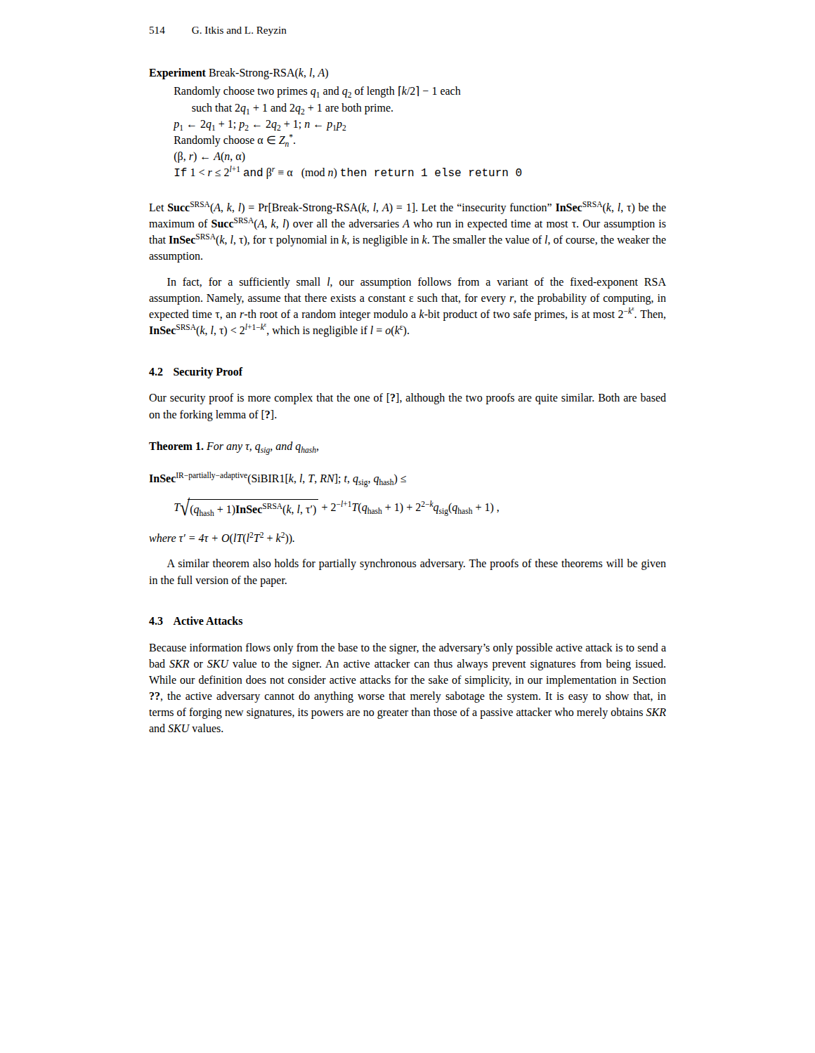514 G. Itkis and L. Reyzin
Experiment Break-Strong-RSA(k, l, A)
Randomly choose two primes q1 and q2 of length ⌈k/2⌉ − 1 each
such that 2q1 + 1 and 2q2 + 1 are both prime.
p1 ← 2q1 + 1; p2 ← 2q2 + 1; n ← p1p2
Randomly choose α ∈ Zn*.
(β, r) ← A(n, α)
If 1 < r ≤ 2l+1 and βr ≡ α (mod n) then return 1 else return 0
Let SuccSRSA(A, k, l) = Pr[Break-Strong-RSA(k, l, A) = 1]. Let the “insecurity function” InSecSRSA(k, l, τ) be the maximum of SuccSRSA(A, k, l) over all the adversaries A who run in expected time at most τ. Our assumption is that InSecSRSA(k, l, τ), for τ polynomial in k, is negligible in k. The smaller the value of l, of course, the weaker the assumption.
In fact, for a sufficiently small l, our assumption follows from a variant of the fixed-exponent RSA assumption. Namely, assume that there exists a constant ε such that, for every r, the probability of computing, in expected time τ, an r-th root of a random integer modulo a k-bit product of two safe primes, is at most 2−kε. Then, InSecSRSA(k, l, τ) < 2l+1−kε, which is negligible if l = o(kε).
4.2 Security Proof
Our security proof is more complex that the one of [?], although the two proofs are quite similar. Both are based on the forking lemma of [?].
Theorem 1. For any τ, qsig, and qhash,
InSecIR−partially−adaptive(SiBIR1[k, l, T, RN]; t, qsig, qhash) ≤
T√(qhash + 1)InSecSRSA(k, l, τ′) + 2−l+1T(qhash + 1) + 22−kqsig(qhash + 1) ,
where τ′ = 4τ + O(lT(l2T2 + k2)).
A similar theorem also holds for partially synchronous adversary. The proofs of these theorems will be given in the full version of the paper.
4.3 Active Attacks
Because information flows only from the base to the signer, the adversary’s only possible active attack is to send a bad SKR or SKU value to the signer. An active attacker can thus always prevent signatures from being issued. While our definition does not consider active attacks for the sake of simplicity, in our implementation in Section ??, the active adversary cannot do anything worse that merely sabotage the system. It is easy to show that, in terms of forging new signatures, its powers are no greater than those of a passive attacker who merely obtains SKR and SKU values.